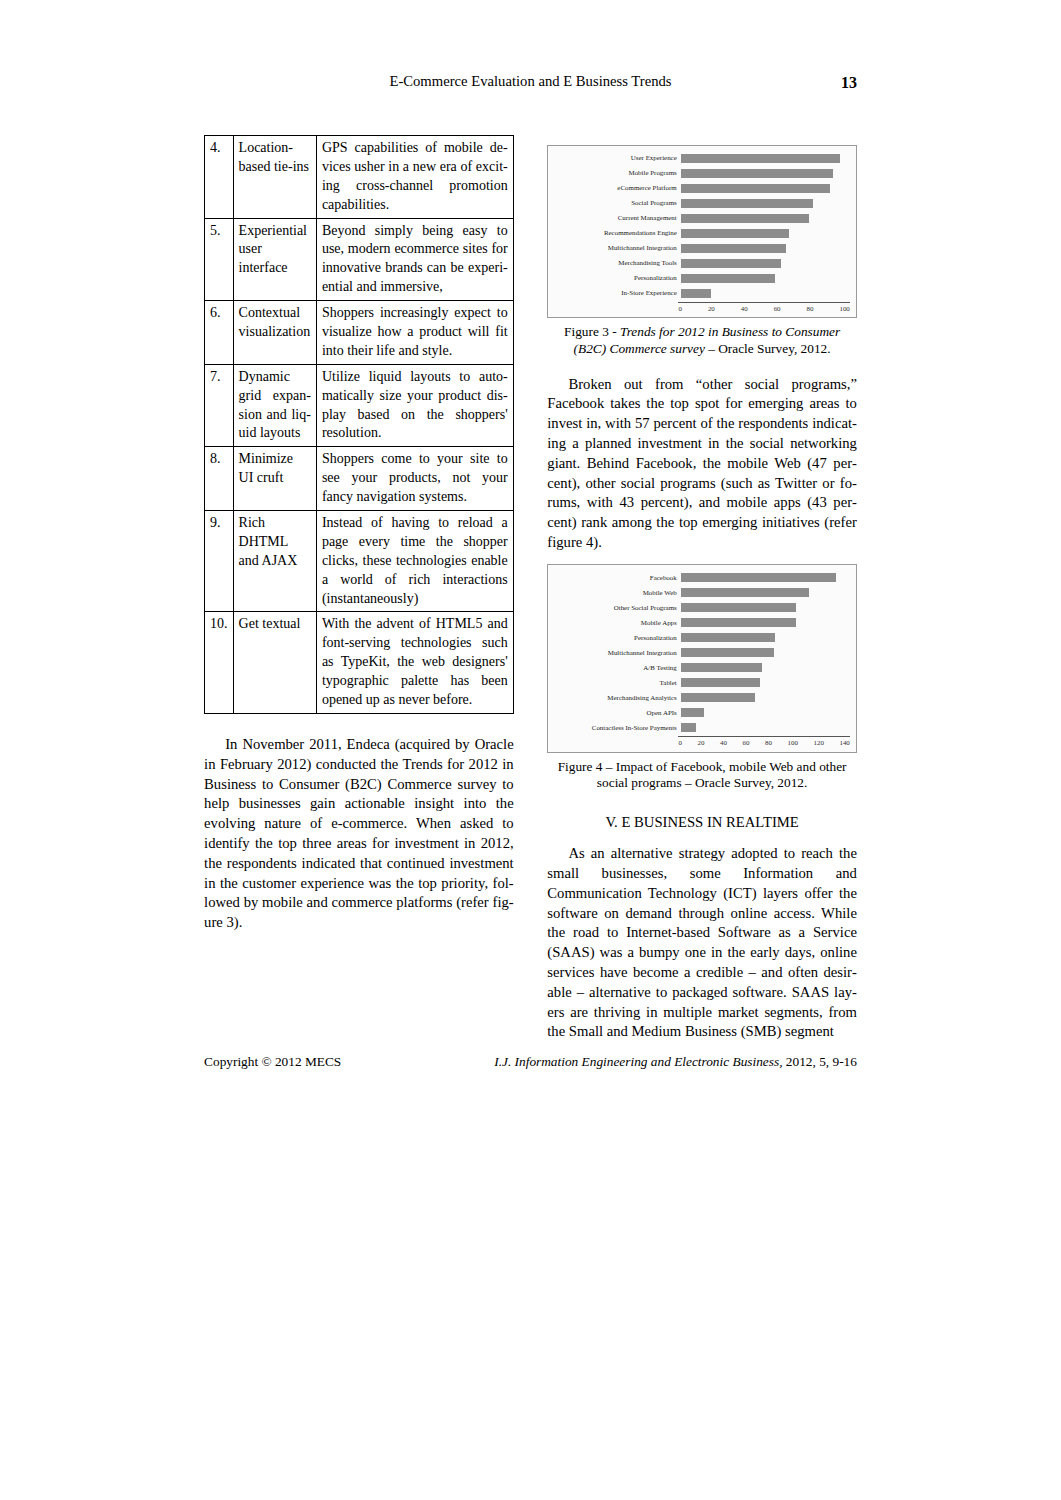E-Commerce Evaluation and E Business Trends 13
| 4. | Location-based tie-ins | GPS capabilities of mobile devices usher in a new era of exciting cross-channel promotion capabilities. |
| 5. | Experiential user interface | Beyond simply being easy to use, modern ecommerce sites for innovative brands can be experiential and immersive, |
| 6. | Contextual visualization | Shoppers increasingly expect to visualize how a product will fit into their life and style. |
| 7. | Dynamic grid expansion and liquid layouts | Utilize liquid layouts to automatically size your product display based on the shoppers' resolution. |
| 8. | Minimize UI cruft | Shoppers come to your site to see your products, not your fancy navigation systems. |
| 9. | Rich DHTML and AJAX | Instead of having to reload a page every time the shopper clicks, these technologies enable a world of rich interactions (instantaneously) |
| 10. | Get textual | With the advent of HTML5 and font-serving technologies such as TypeKit, the web designers' typographic palette has been opened up as never before. |
In November 2011, Endeca (acquired by Oracle in February 2012) conducted the Trends for 2012 in Business to Consumer (B2C) Commerce survey to help businesses gain actionable insight into the evolving nature of e-commerce. When asked to identify the top three areas for investment in 2012, the respondents indicated that continued investment in the customer experience was the top priority, followed by mobile and commerce platforms (refer figure 3).
User Experience
Mobile Programs
eCommerce Platform
Social Programs
Current Management
Recommendations Engine
Multichannel Integration
Merchandising Tools
Personalization
In-Store Experience
020406080100
Figure 3 - Trends for 2012 in Business to Consumer (B2C) Commerce survey – Oracle Survey, 2012.
Broken out from “other social programs,” Facebook takes the top spot for emerging areas to invest in, with 57 percent of the respondents indicating a planned investment in the social networking giant. Behind Facebook, the mobile Web (47 percent), other social programs (such as Twitter or forums, with 43 percent), and mobile apps (43 percent) rank among the top emerging initiatives (refer figure 4).
Facebook
Mobile Web
Other Social Programs
Mobile Apps
Personalization
Multichannel Integration
A/B Testing
Tablet
Merchandising Analytics
Open APIs
Contactless In-Store Payments
020406080100120140
Figure 4 – Impact of Facebook, mobile Web and other social programs – Oracle Survey, 2012.
V. E BUSINESS IN REALTIME
As an alternative strategy adopted to reach the small businesses, some Information and Communication Technology (ICT) layers offer the software on demand through online access. While the road to Internet-based Software as a Service (SAAS) was a bumpy one in the early days, online services have become a credible – and often desirable – alternative to packaged software. SAAS layers are thriving in multiple market segments, from the Small and Medium Business (SMB) segment
Copyright © 2012 MECS
I.J. Information Engineering and Electronic Business, 2012, 5, 9-16